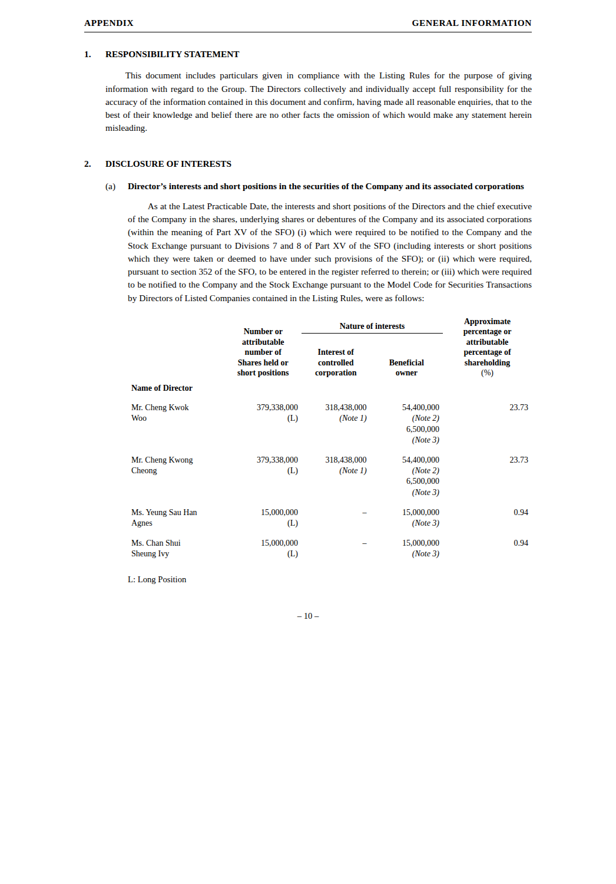Appendix General Information
1.
Responsibility Statement
This document includes particulars given in compliance with the Listing Rules for the purpose of giving information with regard to the Group. The Directors collectively and individually accept full responsibility for the accuracy of the information contained in this document and confirm, having made all reasonable enquiries, that to the best of their knowledge and belief there are no other facts the omission of which would make any statement herein misleading.
2.
Disclosure of Interests
(a)
Director’s interests and short positions in the securities of the Company and its associated corporations
As at the Latest Practicable Date, the interests and short positions of the Directors and the chief executive of the Company in the shares, underlying shares or debentures of the Company and its associated corporations (within the meaning of Part XV of the SFO) (i) which were required to be notified to the Company and the Stock Exchange pursuant to Divisions 7 and 8 of Part XV of the SFO (including interests or short positions which they were taken or deemed to have under such provisions of the SFO); or (ii) which were required, pursuant to section 352 of the SFO, to be entered in the register referred to therein; or (iii) which were required to be notified to the Company and the Stock Exchange pursuant to the Model Code for Securities Transactions by Directors of Listed Companies contained in the Listing Rules, were as follows:
| | Number or attributable number of Shares held or short positions | Nature of interests | Approximate percentage or attributable percentage of shareholding (%) |
| --- | --- | --- | --- |
| Interest of controlled corporation | Beneficial owner |
| Name of Director | |
| Mr. Cheng Kwok Woo | 379,338,000 (L) | 318,438,000 (Note 1) | 54,400,000 (Note 2) 6,500,000 (Note 3) | 23.73 |
| Mr. Cheng Kwong Cheong | 379,338,000 (L) | 318,438,000 (Note 1) | 54,400,000 (Note 2) 6,500,000 (Note 3) | 23.73 |
| Ms. Yeung Sau Han Agnes | 15,000,000 (L) | – | 15,000,000 (Note 3) | 0.94 |
| Ms. Chan Shui Sheung Ivy | 15,000,000 (L) | – | 15,000,000 (Note 3) | 0.94 |
L: Long Position
– 10 –